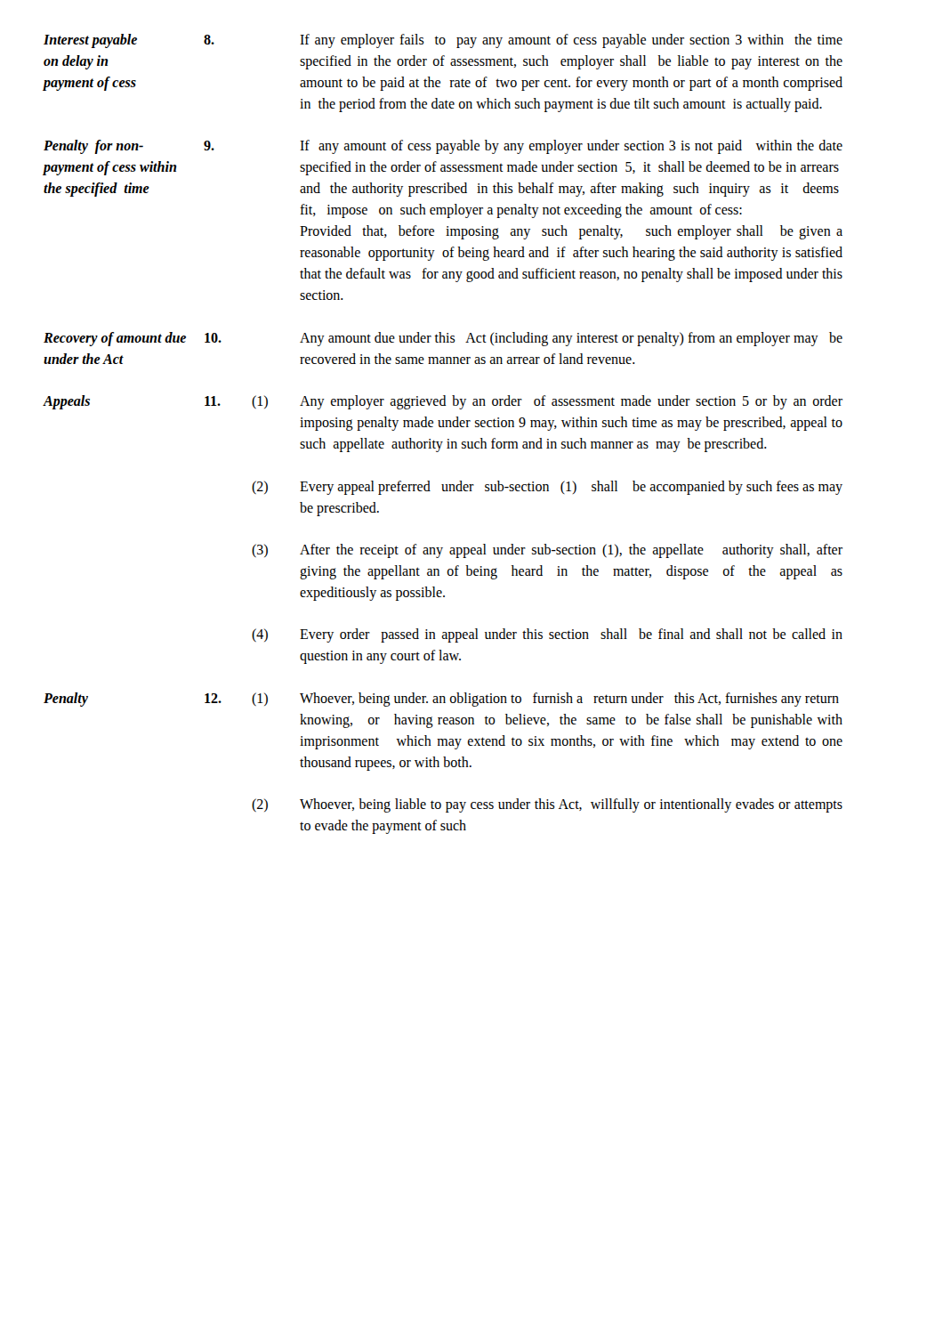| Interest payable on delay in payment of cess | 8. | | If any employer fails to pay any amount of cess payable under section 3 within the time specified in the order of assessment, such employer shall be liable to pay interest on the amount to be paid at the rate of two per cent. for every month or part of a month comprised in the period from the date on which such payment is due tilt such amount is actually paid. |
| Penalty for non-payment of cess within the specified time | 9. | | If any amount of cess payable by any employer under section 3 is not paid within the date specified in the order of assessment made under section 5, it shall be deemed to be in arrears and the authority prescribed in this behalf may, after making such inquiry as it deems fit, impose on such employer a penalty not exceeding the amount of cess: Provided that, before imposing any such penalty, such employer shall be given a reasonable opportunity of being heard and if after such hearing the said authority is satisfied that the default was for any good and sufficient reason, no penalty shall be imposed under this section. |
| Recovery of amount due under the Act | 10. | | Any amount due under this Act (including any interest or penalty) from an employer may be recovered in the same manner as an arrear of land revenue. |
| Appeals | 11. | (1) | Any employer aggrieved by an order of assessment made under section 5 or by an order imposing penalty made under section 9 may, within such time as may be prescribed, appeal to such appellate authority in such form and in such manner as may be prescribed. |
| | | (2) | Every appeal preferred under sub-section (1) shall be accompanied by such fees as may be prescribed. |
| | | (3) | After the receipt of any appeal under sub-section (1), the appellate authority shall, after giving the appellant an of being heard in the matter, dispose of the appeal as expeditiously as possible. |
| | | (4) | Every order passed in appeal under this section shall be final and shall not be called in question in any court of law. |
| Penalty | 12. | (1) | Whoever, being under. an obligation to furnish a return under this Act, furnishes any return knowing, or having reason to believe, the same to be false shall be punishable with imprisonment which may extend to six months, or with fine which may extend to one thousand rupees, or with both. |
| | | (2) | Whoever, being liable to pay cess under this Act, willfully or intentionally evades or attempts to evade the payment of such |